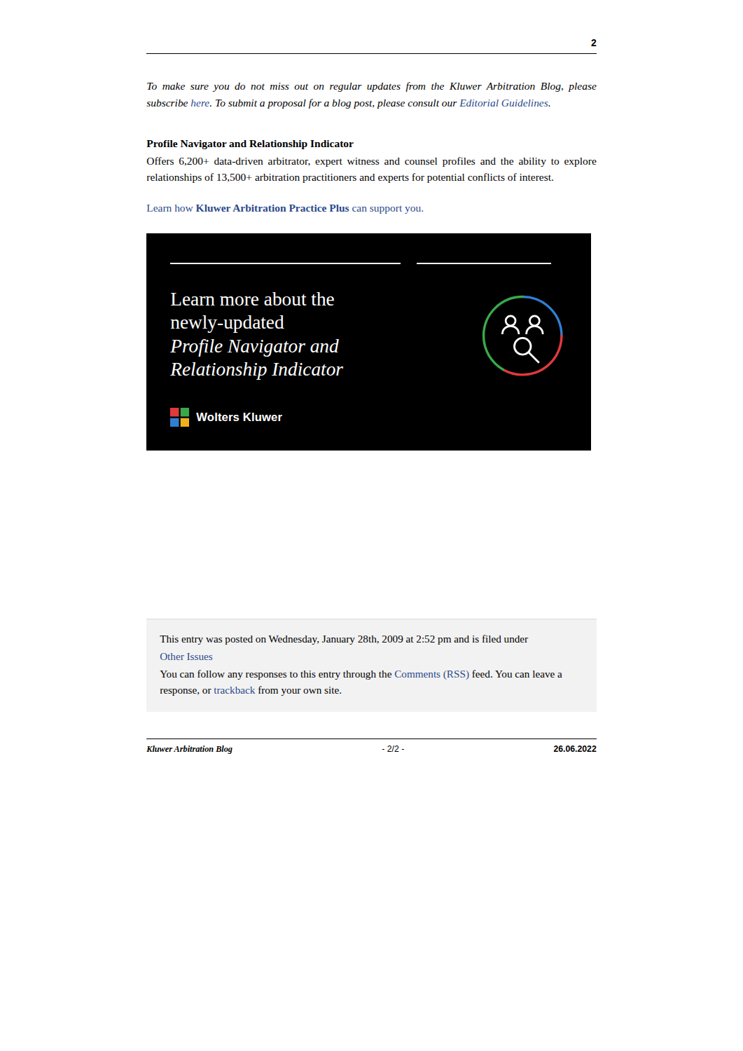2
To make sure you do not miss out on regular updates from the Kluwer Arbitration Blog, please subscribe here. To submit a proposal for a blog post, please consult our Editorial Guidelines.
Profile Navigator and Relationship Indicator
Offers 6,200+ data-driven arbitrator, expert witness and counsel profiles and the ability to explore relationships of 13,500+ arbitration practitioners and experts for potential conflicts of interest.
Learn how Kluwer Arbitration Practice Plus can support you.
Learn more about the
newly-updated
Profile Navigator and Relationship Indicator
Wolters Kluwer
This entry was posted on Wednesday, January 28th, 2009 at 2:52 pm and is filed under
Other Issues
You can follow any responses to this entry through the Comments (RSS) feed. You can leave a response, or trackback from your own site.
Kluwer Arbitration Blog
- 2/2 -
26.06.2022